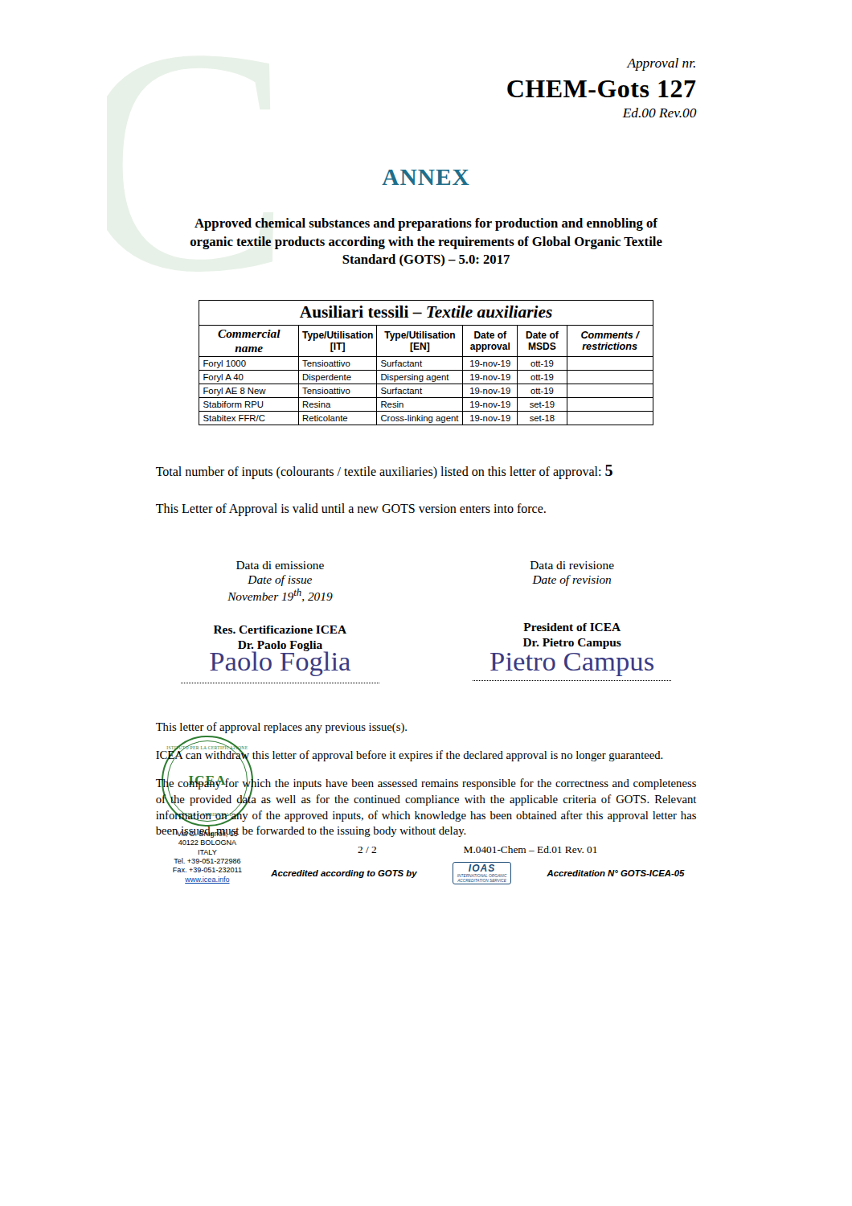C
Approval nr.
CHEM-Gots 127
Ed.00 Rev.00
ANNEX
Approved chemical substances and preparations for production and ennobling of organic textile products according with the requirements of Global Organic Textile Standard (GOTS) – 5.0: 2017
Ausiliari tessili – Textile auxiliaries
| Commercial name | Type/Utilisation [IT] | Type/Utilisation [EN] | Date of approval | Date of MSDS | Comments / restrictions |
| --- | --- | --- | --- | --- | --- |
| Foryl 1000 | Tensioattivo | Surfactant | 19-nov-19 | ott-19 | |
| Foryl A 40 | Disperdente | Dispersing agent | 19-nov-19 | ott-19 | |
| Foryl AE 8 New | Tensioattivo | Surfactant | 19-nov-19 | ott-19 | |
| Stabiform RPU | Resina | Resin | 19-nov-19 | set-19 | |
| Stabitex FFR/C | Reticolante | Cross-linking agent | 19-nov-19 | set-18 | |
Total number of inputs (colourants / textile auxiliaries) listed on this letter of approval: 5
This Letter of Approval is valid until a new GOTS version enters into force.
Data di emissione
Date of issue
November 19th, 2019
Res. Certificazione ICEA Dr. Paolo Foglia
Paolo Foglia
Data di revisione
Date of revision
President of ICEA Dr. Pietro Campus
Pietro Campus
This letter of approval replaces any previous issue(s).
ICEA can withdraw this letter of approval before it expires if the declared approval is no longer guaranteed.
The company for which the inputs have been assessed remains responsible for the correctness and completeness of the provided data as well as for the continued compliance with the applicable criteria of GOTS. Relevant information on any of the approved inputs, of which knowledge has been obtained after this approval letter has been issued, must be forwarded to the issuing body without delay.
ISTITUTO PER LA CERTIFICAZIONE
ICEA
ETICA E AMBIENTALE
Via G. Brugnoli, 15
40122 BOLOGNA
ITALY
Tel. +39-051-272986
Fax. +39-051-232011
www.icea.info
2 / 2 M.0401-Chem – Ed.01 Rev. 01
Accredited according to GOTS by IOASINTERNATIONAL ORGANIC
ACCREDITATION SERVICE Accreditation N° GOTS-ICEA-05